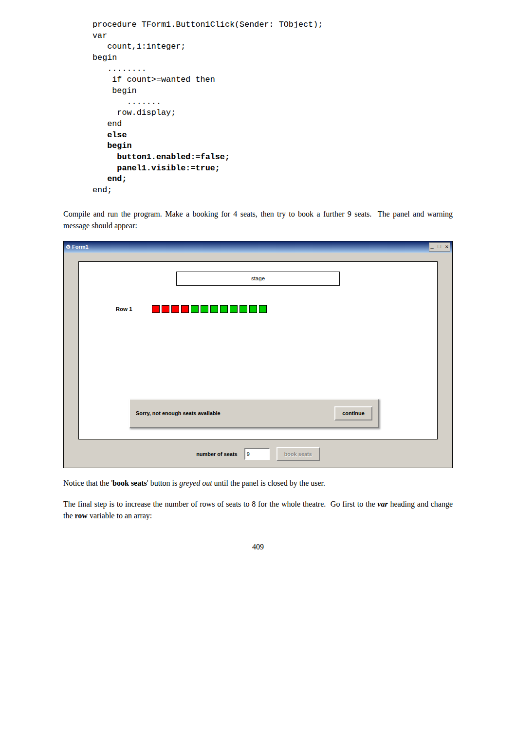procedure TForm1.Button1Click(Sender: TObject);
var
   count,i:integer;
begin
   ........
    if count>=wanted then
    begin
       .......
     row.display;
   end
   else
   begin
     button1.enabled:=false;
     panel1.visible:=true;
   end;
end;
Compile and run the program. Make a booking for 4 seats, then try to book a further 9 seats. The panel and warning message should appear:
⚙ Form1 _ □ ✕
stage
Row 1
Sorry, not enough seats available continue
number of seats 9 book seats
Notice that the 'book seats' button is greyed out until the panel is closed by the user.
The final step is to increase the number of rows of seats to 8 for the whole theatre. Go first to the var heading and change the row variable to an array:
409